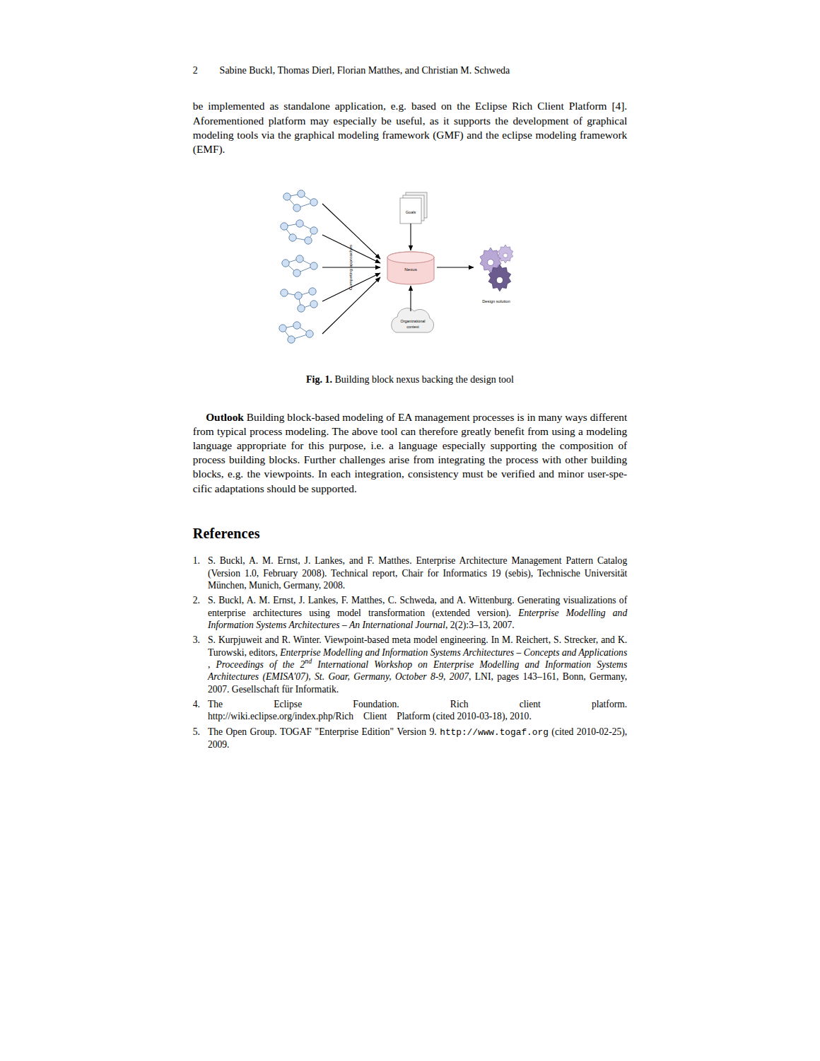2 Sabine Buckl, Thomas Dierl, Florian Matthes, and Christian M. Schweda
be implemented as standalone application, e.g. based on the Eclipse Rich Client Platform [4]. Aforementioned platform may especially be useful, as it supports the development of graphical modeling tools via the graphical modeling framework (GMF) and the eclipse modeling framework (EMF).
Competing approaches Goals Nexus Organizational context Design solution
Fig. 1. Building block nexus backing the design tool
Outlook Building block-based modeling of EA management processes is in many ways different from typical process modeling. The above tool can therefore greatly benefit from using a modeling language appropriate for this purpose, i.e. a language especially supporting the composition of process building blocks. Further challenges arise from integrating the process with other building blocks, e.g. the viewpoints. In each integration, consistency must be verified and minor user-specific adaptations should be supported.
References
1. S. Buckl, A. M. Ernst, J. Lankes, and F. Matthes. Enterprise Architecture Management Pattern Catalog (Version 1.0, February 2008). Technical report, Chair for Informatics 19 (sebis), Technische Universität München, Munich, Germany, 2008.
2. S. Buckl, A. M. Ernst, J. Lankes, F. Matthes, C. Schweda, and A. Wittenburg. Generating visualizations of enterprise architectures using model transformation (extended version). Enterprise Modelling and Information Systems Architectures – An International Journal, 2(2):3–13, 2007.
3. S. Kurpjuweit and R. Winter. Viewpoint-based meta model engineering. In M. Reichert, S. Strecker, and K. Turowski, editors, Enterprise Modelling and Information Systems Architectures – Concepts and Applications , Proceedings of the 2nd International Workshop on Enterprise Modelling and Information Systems Architectures (EMISA'07), St. Goar, Germany, October 8-9, 2007, LNI, pages 143–161, Bonn, Germany, 2007. Gesellschaft für Informatik.
4. The Eclipse Foundation. Rich client platform. http://wiki.eclipse.org/index.php/Rich  Client  Platform (cited 2010-03-18), 2010.
5. The Open Group. TOGAF "Enterprise Edition" Version 9. http://www.togaf.org (cited 2010-02-25), 2009.